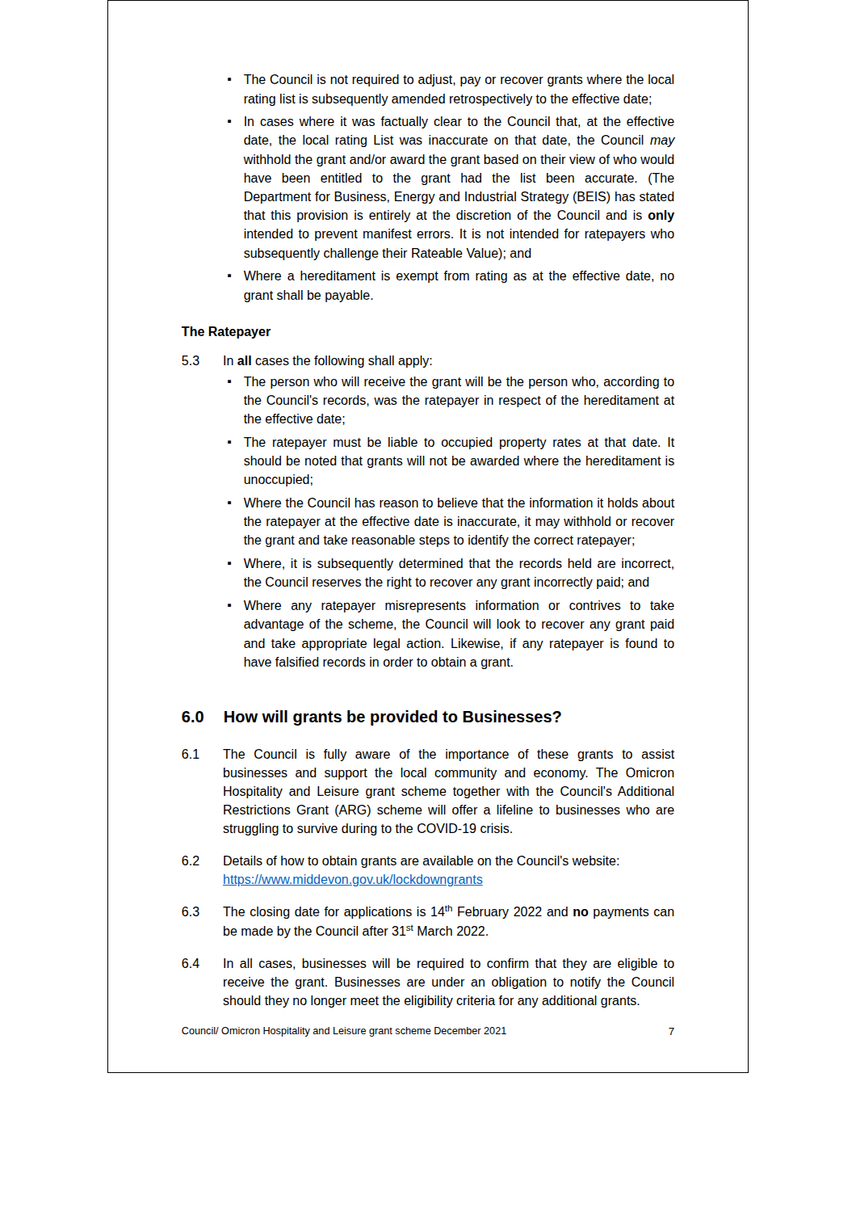The Council is not required to adjust, pay or recover grants where the local rating list is subsequently amended retrospectively to the effective date;
In cases where it was factually clear to the Council that, at the effective date, the local rating List was inaccurate on that date, the Council may withhold the grant and/or award the grant based on their view of who would have been entitled to the grant had the list been accurate. (The Department for Business, Energy and Industrial Strategy (BEIS) has stated that this provision is entirely at the discretion of the Council and is only intended to prevent manifest errors. It is not intended for ratepayers who subsequently challenge their Rateable Value); and
Where a hereditament is exempt from rating as at the effective date, no grant shall be payable.
The Ratepayer
5.3
In all cases the following shall apply:
The person who will receive the grant will be the person who, according to the Council's records, was the ratepayer in respect of the hereditament at the effective date;
The ratepayer must be liable to occupied property rates at that date. It should be noted that grants will not be awarded where the hereditament is unoccupied;
Where the Council has reason to believe that the information it holds about the ratepayer at the effective date is inaccurate, it may withhold or recover the grant and take reasonable steps to identify the correct ratepayer;
Where, it is subsequently determined that the records held are incorrect, the Council reserves the right to recover any grant incorrectly paid; and
Where any ratepayer misrepresents information or contrives to take advantage of the scheme, the Council will look to recover any grant paid and take appropriate legal action. Likewise, if any ratepayer is found to have falsified records in order to obtain a grant.
6.0 How will grants be provided to Businesses?
6.1
The Council is fully aware of the importance of these grants to assist businesses and support the local community and economy. The Omicron Hospitality and Leisure grant scheme together with the Council's Additional Restrictions Grant (ARG) scheme will offer a lifeline to businesses who are struggling to survive during to the COVID-19 crisis.
6.2
Details of how to obtain grants are available on the Council's website:
https://www.middevon.gov.uk/lockdowngrants
6.3
The closing date for applications is 14th February 2022 and no payments can be made by the Council after 31st March 2022.
6.4
In all cases, businesses will be required to confirm that they are eligible to receive the grant. Businesses are under an obligation to notify the Council should they no longer meet the eligibility criteria for any additional grants.
Council/ Omicron Hospitality and Leisure grant scheme December 2021
7